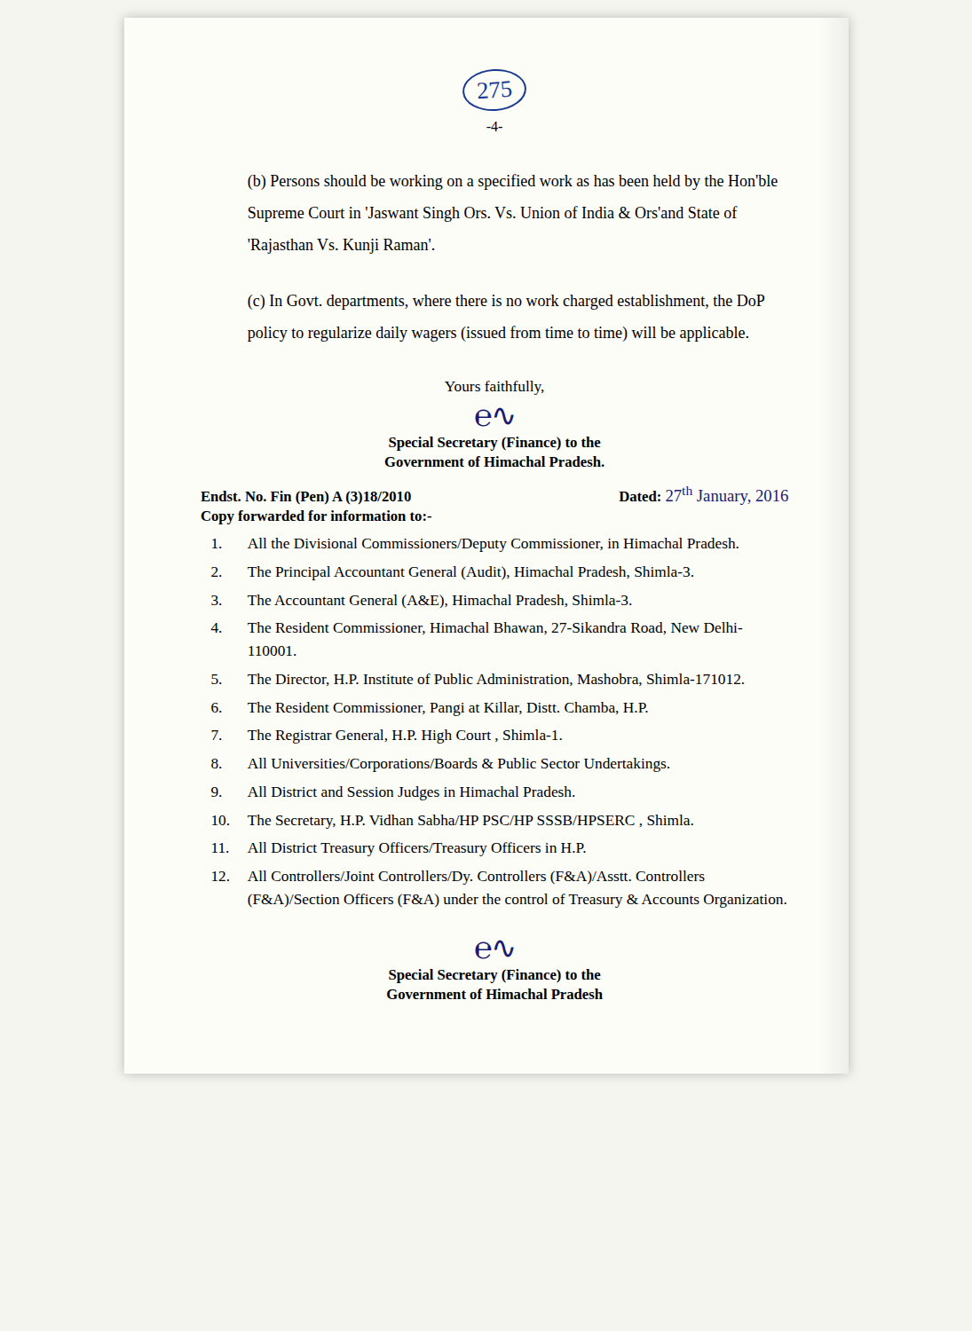275
-4-
(b) Persons should be working on a specified work as has been held by the Hon'ble Supreme Court in 'Jaswant Singh Ors. Vs. Union of India & Ors'and State of 'Rajasthan Vs. Kunji Raman'.
(c) In Govt. departments, where there is no work charged establishment, the DoP policy to regularize daily wagers (issued from time to time) will be applicable.
Yours faithfully,
℮∿
Special Secretary (Finance) to the
Government of Himachal Pradesh.
Endst. No. Fin (Pen) A (3)18/2010
Dated: 27th January, 2016
Copy forwarded for information to:-
All the Divisional Commissioners/Deputy Commissioner, in Himachal Pradesh.
The Principal Accountant General (Audit), Himachal Pradesh, Shimla-3.
The Accountant General (A&E), Himachal Pradesh, Shimla-3.
The Resident Commissioner, Himachal Bhawan, 27-Sikandra Road, New Delhi-110001.
The Director, H.P. Institute of Public Administration, Mashobra, Shimla-171012.
The Resident Commissioner, Pangi at Killar, Distt. Chamba, H.P.
The Registrar General, H.P. High Court , Shimla-1.
All Universities/Corporations/Boards & Public Sector Undertakings.
All District and Session Judges in Himachal Pradesh.
The Secretary, H.P. Vidhan Sabha/HP PSC/HP SSSB/HPSERC , Shimla.
All District Treasury Officers/Treasury Officers in H.P.
All Controllers/Joint Controllers/Dy. Controllers (F&A)/Asstt. Controllers (F&A)/Section Officers (F&A) under the control of Treasury & Accounts Organization.
℮∿
Special Secretary (Finance) to the
Government of Himachal Pradesh